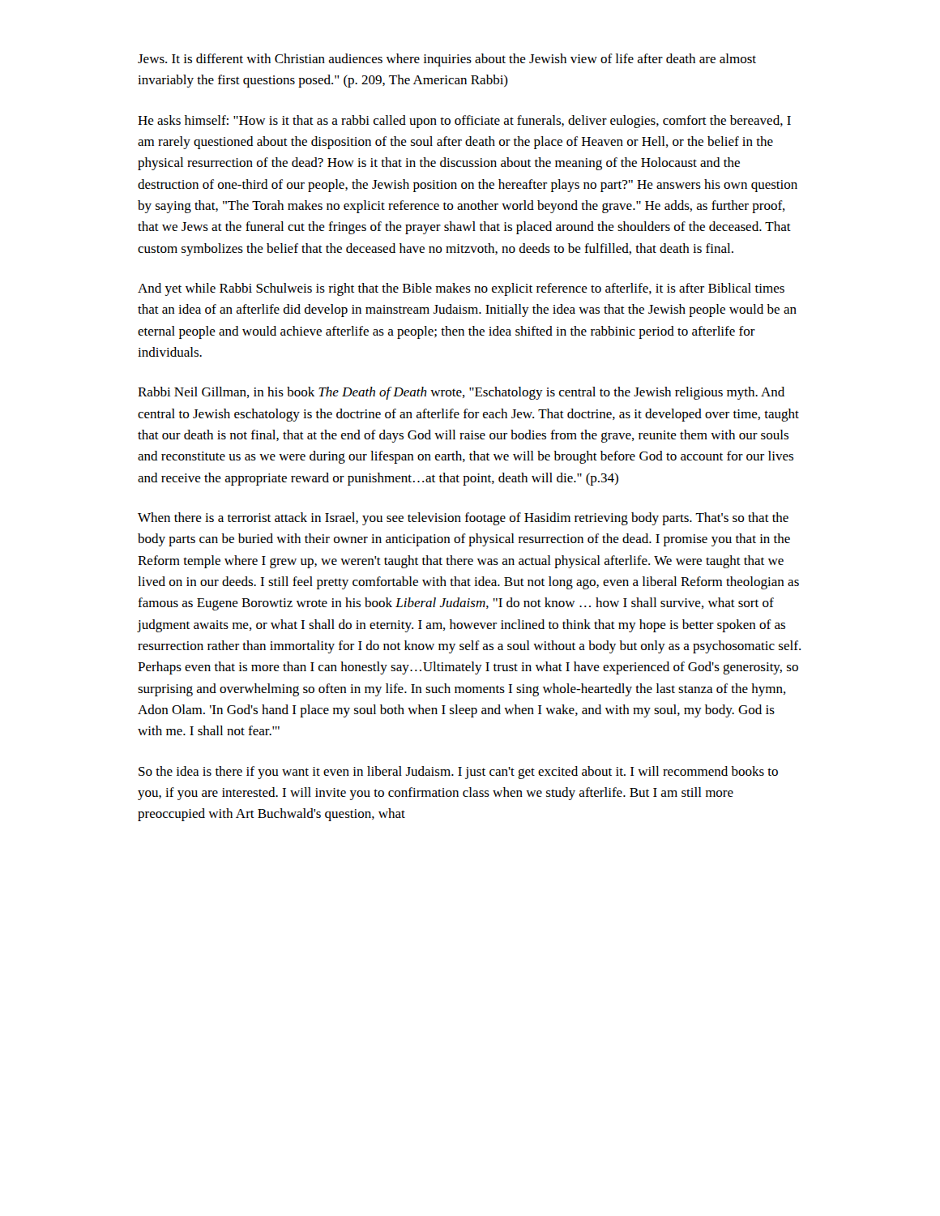Jews. It is different with Christian audiences where inquiries about the Jewish view of life after death are almost invariably the first questions posed." (p. 209, The American Rabbi)
He asks himself: "How is it that as a rabbi called upon to officiate at funerals, deliver eulogies, comfort the bereaved, I am rarely questioned about the disposition of the soul after death or the place of Heaven or Hell, or the belief in the physical resurrection of the dead? How is it that in the discussion about the meaning of the Holocaust and the destruction of one-third of our people, the Jewish position on the hereafter plays no part?" He answers his own question by saying that, "The Torah makes no explicit reference to another world beyond the grave." He adds, as further proof, that we Jews at the funeral cut the fringes of the prayer shawl that is placed around the shoulders of the deceased. That custom symbolizes the belief that the deceased have no mitzvoth, no deeds to be fulfilled, that death is final.
And yet while Rabbi Schulweis is right that the Bible makes no explicit reference to afterlife, it is after Biblical times that an idea of an afterlife did develop in mainstream Judaism. Initially the idea was that the Jewish people would be an eternal people and would achieve afterlife as a people; then the idea shifted in the rabbinic period to afterlife for individuals.
Rabbi Neil Gillman, in his book The Death of Death wrote, "Eschatology is central to the Jewish religious myth. And central to Jewish eschatology is the doctrine of an afterlife for each Jew. That doctrine, as it developed over time, taught that our death is not final, that at the end of days God will raise our bodies from the grave, reunite them with our souls and reconstitute us as we were during our lifespan on earth, that we will be brought before God to account for our lives and receive the appropriate reward or punishment…at that point, death will die." (p.34)
When there is a terrorist attack in Israel, you see television footage of Hasidim retrieving body parts. That's so that the body parts can be buried with their owner in anticipation of physical resurrection of the dead. I promise you that in the Reform temple where I grew up, we weren't taught that there was an actual physical afterlife. We were taught that we lived on in our deeds. I still feel pretty comfortable with that idea. But not long ago, even a liberal Reform theologian as famous as Eugene Borowtiz wrote in his book Liberal Judaism, "I do not know … how I shall survive, what sort of judgment awaits me, or what I shall do in eternity. I am, however inclined to think that my hope is better spoken of as resurrection rather than immortality for I do not know my self as a soul without a body but only as a psychosomatic self. Perhaps even that is more than I can honestly say…Ultimately I trust in what I have experienced of God's generosity, so surprising and overwhelming so often in my life. In such moments I sing whole-heartedly the last stanza of the hymn, Adon Olam. 'In God's hand I place my soul both when I sleep and when I wake, and with my soul, my body. God is with me. I shall not fear.'"
So the idea is there if you want it even in liberal Judaism. I just can't get excited about it. I will recommend books to you, if you are interested. I will invite you to confirmation class when we study afterlife. But I am still more preoccupied with Art Buchwald's question, what